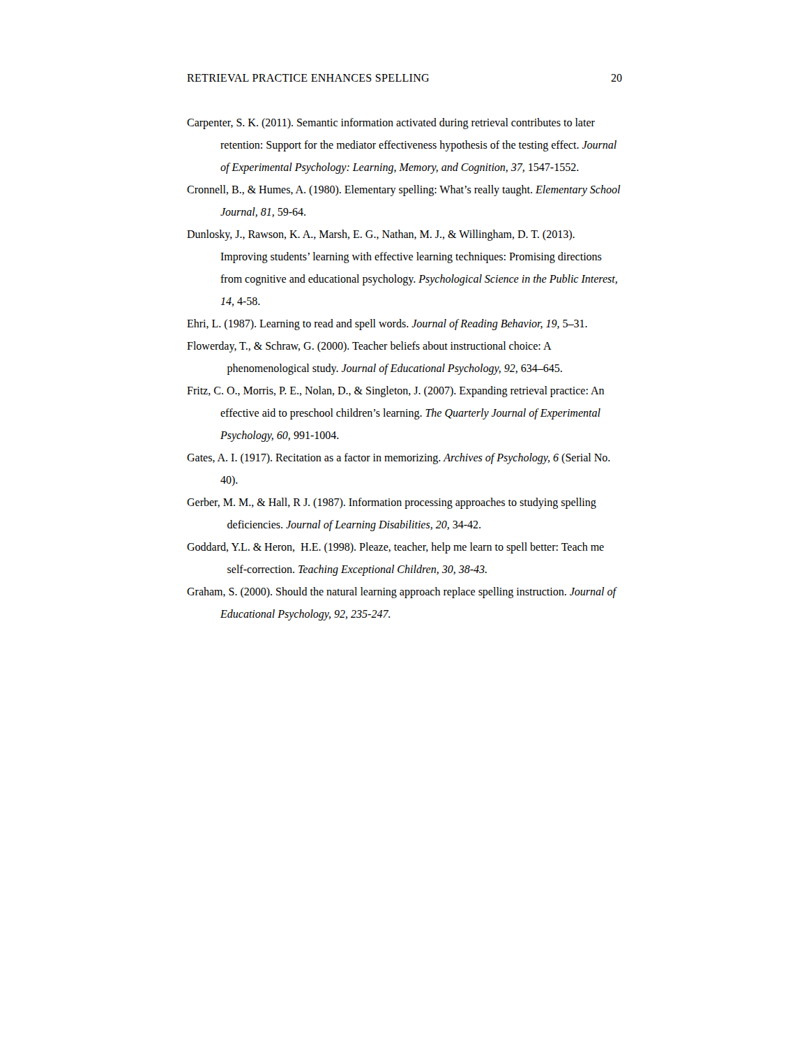Retrieval Practice Enhances Spelling 20
Carpenter, S. K. (2011). Semantic information activated during retrieval contributes to later retention: Support for the mediator effectiveness hypothesis of the testing effect. Journal of Experimental Psychology: Learning, Memory, and Cognition, 37, 1547-1552.
Cronnell, B., & Humes, A. (1980). Elementary spelling: What’s really taught. Elementary School Journal, 81, 59-64.
Dunlosky, J., Rawson, K. A., Marsh, E. G., Nathan, M. J., & Willingham, D. T. (2013). Improving students’ learning with effective learning techniques: Promising directions from cognitive and educational psychology. Psychological Science in the Public Interest, 14, 4-58.
Ehri, L. (1987). Learning to read and spell words. Journal of Reading Behavior, 19, 5–31.
Flowerday, T., & Schraw, G. (2000). Teacher beliefs about instructional choice: A phenomenological study. Journal of Educational Psychology, 92, 634–645.
Fritz, C. O., Morris, P. E., Nolan, D., & Singleton, J. (2007). Expanding retrieval practice: An effective aid to preschool children’s learning. The Quarterly Journal of Experimental Psychology, 60, 991-1004.
Gates, A. I. (1917). Recitation as a factor in memorizing. Archives of Psychology, 6 (Serial No. 40).
Gerber, M. M., & Hall, R J. (1987). Information processing approaches to studying spelling deficiencies. Journal of Learning Disabilities, 20, 34-42.
Goddard, Y.L. & Heron, H.E. (1998). Pleaze, teacher, help me learn to spell better: Teach me self-correction. Teaching Exceptional Children, 30, 38-43.
Graham, S. (2000). Should the natural learning approach replace spelling instruction. Journal of Educational Psychology, 92, 235-247.